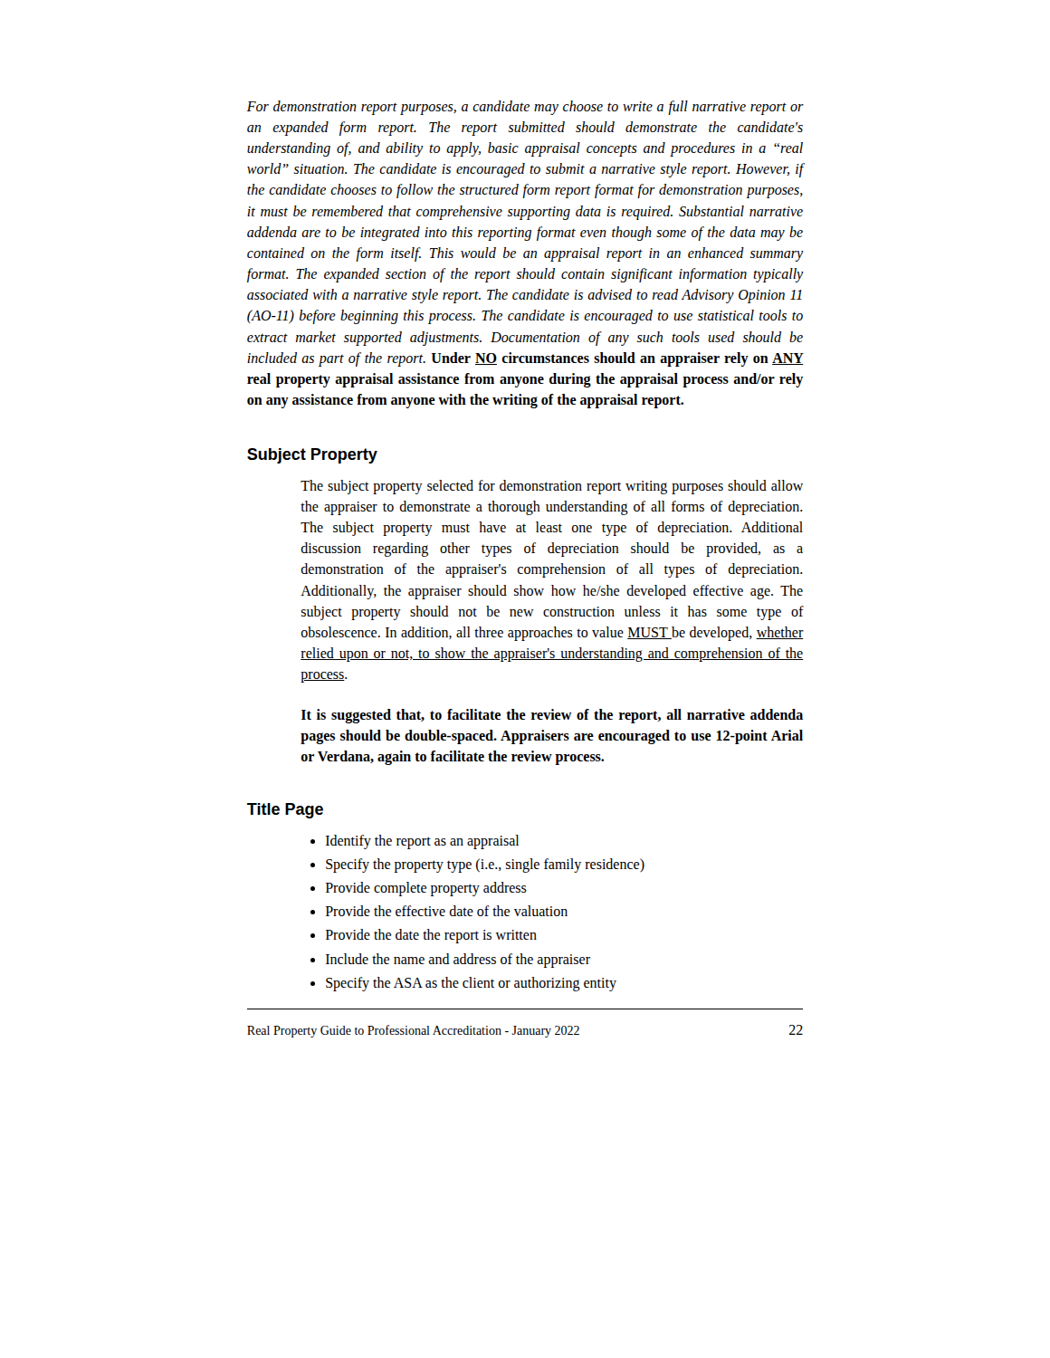For demonstration report purposes, a candidate may choose to write a full narrative report or an expanded form report. The report submitted should demonstrate the candidate's understanding of, and ability to apply, basic appraisal concepts and procedures in a “real world” situation. The candidate is encouraged to submit a narrative style report. However, if the candidate chooses to follow the structured form report format for demonstration purposes, it must be remembered that comprehensive supporting data is required. Substantial narrative addenda are to be integrated into this reporting format even though some of the data may be contained on the form itself. This would be an appraisal report in an enhanced summary format. The expanded section of the report should contain significant information typically associated with a narrative style report. The candidate is advised to read Advisory Opinion 11 (AO-11) before beginning this process. The candidate is encouraged to use statistical tools to extract market supported adjustments. Documentation of any such tools used should be included as part of the report. Under NO circumstances should an appraiser rely on ANY real property appraisal assistance from anyone during the appraisal process and/or rely on any assistance from anyone with the writing of the appraisal report.
Subject Property
The subject property selected for demonstration report writing purposes should allow the appraiser to demonstrate a thorough understanding of all forms of depreciation. The subject property must have at least one type of depreciation. Additional discussion regarding other types of depreciation should be provided, as a demonstration of the appraiser's comprehension of all types of depreciation. Additionally, the appraiser should show how he/she developed effective age. The subject property should not be new construction unless it has some type of obsolescence. In addition, all three approaches to value MUST be developed, whether relied upon or not, to show the appraiser's understanding and comprehension of the process.
It is suggested that, to facilitate the review of the report, all narrative addenda pages should be double-spaced. Appraisers are encouraged to use 12-point Arial or Verdana, again to facilitate the review process.
Title Page
Identify the report as an appraisal
Specify the property type (i.e., single family residence)
Provide complete property address
Provide the effective date of the valuation
Provide the date the report is written
Include the name and address of the appraiser
Specify the ASA as the client or authorizing entity
Real Property Guide to Professional Accreditation - January 2022 22